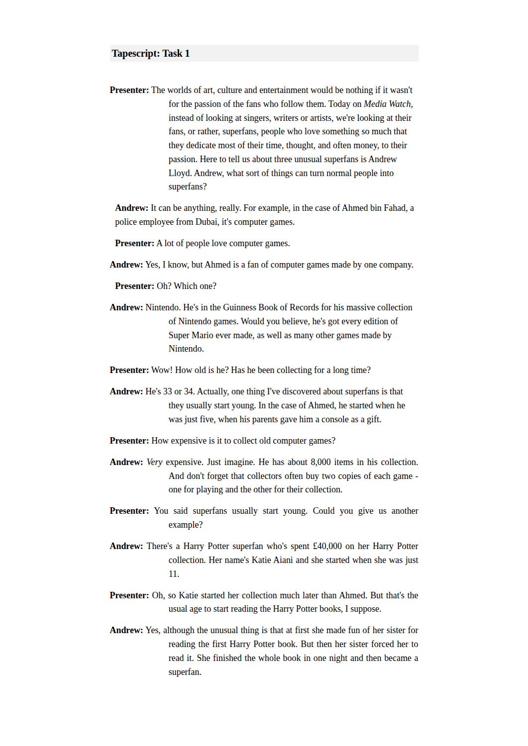Tapescript: Task 1
Presenter: The worlds of art, culture and entertainment would be nothing if it wasn't for the passion of the fans who follow them. Today on Media Watch, instead of looking at singers, writers or artists, we're looking at their fans, or rather, superfans, people who love something so much that they dedicate most of their time, thought, and often money, to their passion. Here to tell us about three unusual superfans is Andrew Lloyd. Andrew, what sort of things can turn normal people into superfans?
Andrew: It can be anything, really. For example, in the case of Ahmed bin Fahad, a police employee from Dubai, it's computer games.
Presenter: A lot of people love computer games.
Andrew: Yes, I know, but Ahmed is a fan of computer games made by one company.
Presenter: Oh? Which one?
Andrew: Nintendo. He's in the Guinness Book of Records for his massive collection of Nintendo games. Would you believe, he's got every edition of Super Mario ever made, as well as many other games made by Nintendo.
Presenter: Wow! How old is he? Has he been collecting for a long time?
Andrew: He's 33 or 34. Actually, one thing I've discovered about superfans is that they usually start young. In the case of Ahmed, he started when he was just five, when his parents gave him a console as a gift.
Presenter: How expensive is it to collect old computer games?
Andrew: Very expensive. Just imagine. He has about 8,000 items in his collection. And don't forget that collectors often buy two copies of each game - one for playing and the other for their collection.
Presenter: You said superfans usually start young. Could you give us another example?
Andrew: There's a Harry Potter superfan who's spent £40,000 on her Harry Potter collection. Her name's Katie Aiani and she started when she was just 11.
Presenter: Oh, so Katie started her collection much later than Ahmed. But that's the usual age to start reading the Harry Potter books, I suppose.
Andrew: Yes, although the unusual thing is that at first she made fun of her sister for reading the first Harry Potter book. But then her sister forced her to read it. She finished the whole book in one night and then became a superfan.